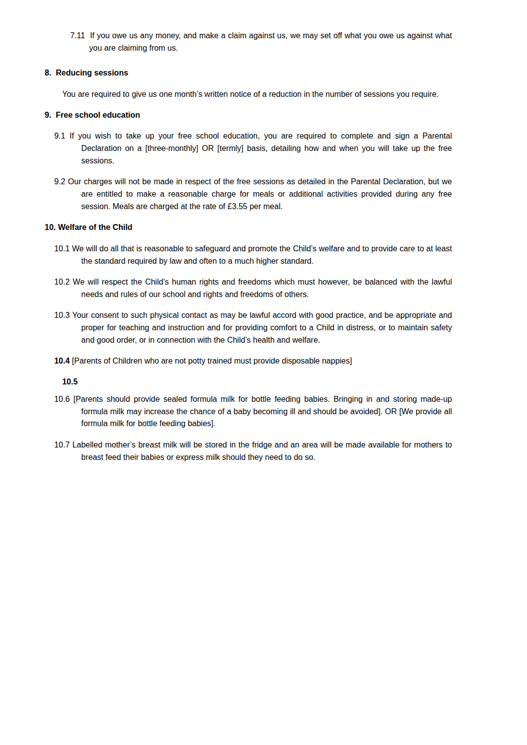7.11 If you owe us any money, and make a claim against us, we may set off what you owe us against what you are claiming from us.
8. Reducing sessions
You are required to give us one month’s written notice of a reduction in the number of sessions you require.
9. Free school education
9.1 If you wish to take up your free school education, you are required to complete and sign a Parental Declaration on a [three-monthly] OR [termly] basis, detailing how and when you will take up the free sessions.
9.2 Our charges will not be made in respect of the free sessions as detailed in the Parental Declaration, but we are entitled to make a reasonable charge for meals or additional activities provided during any free session. Meals are charged at the rate of £3.55 per meal.
10. Welfare of the Child
10.1 We will do all that is reasonable to safeguard and promote the Child’s welfare and to provide care to at least the standard required by law and often to a much higher standard.
10.2 We will respect the Child’s human rights and freedoms which must however, be balanced with the lawful needs and rules of our school and rights and freedoms of others.
10.3 Your consent to such physical contact as may be lawful accord with good practice, and be appropriate and proper for teaching and instruction and for providing comfort to a Child in distress, or to maintain safety and good order, or in connection with the Child’s health and welfare.
10.4 [Parents of Children who are not potty trained must provide disposable nappies]
10.5
10.6 [Parents should provide sealed formula milk for bottle feeding babies. Bringing in and storing made-up formula milk may increase the chance of a baby becoming ill and should be avoided]. OR [We provide all formula milk for bottle feeding babies].
10.7 Labelled mother’s breast milk will be stored in the fridge and an area will be made available for mothers to breast feed their babies or express milk should they need to do so.